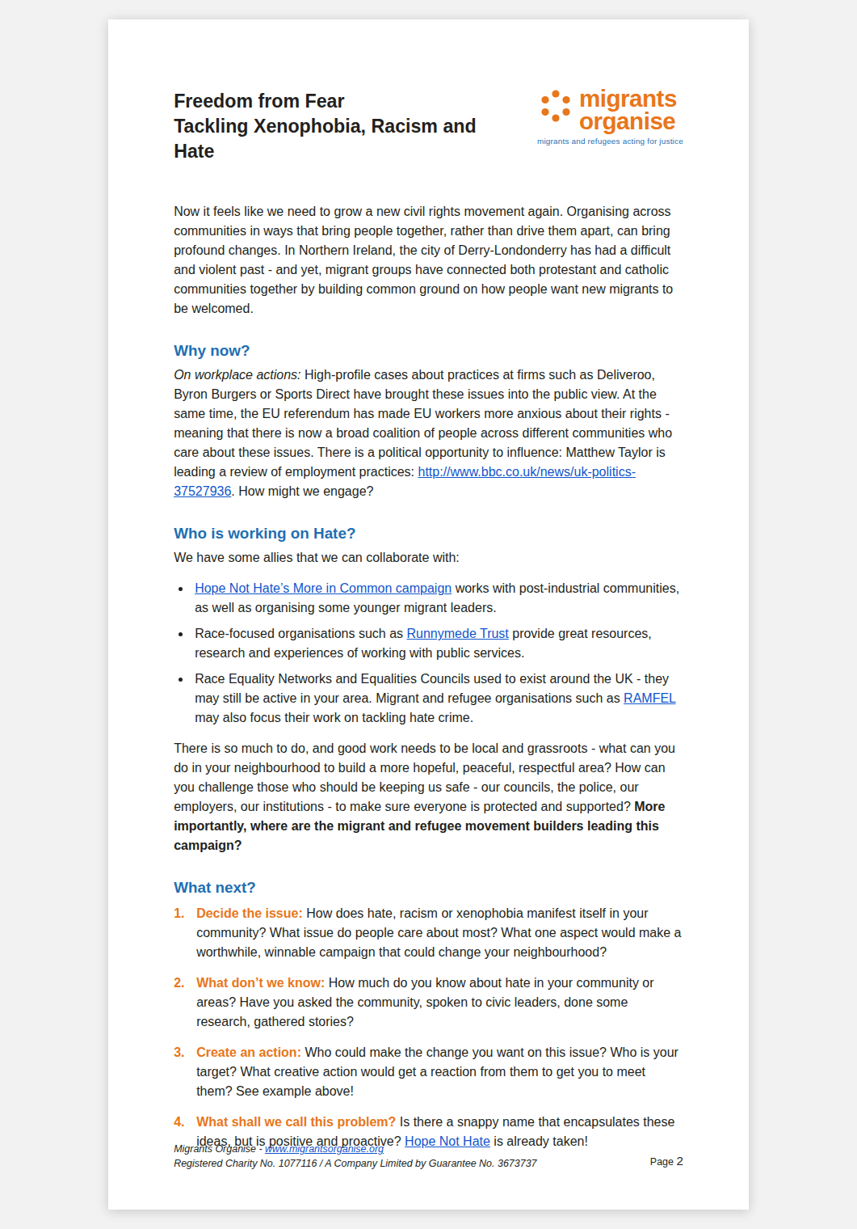Freedom from Fear
Tackling Xenophobia, Racism and Hate
migrants
organise
migrants and refugees acting for justice
Now it feels like we need to grow a new civil rights movement again. Organising across communities in ways that bring people together, rather than drive them apart, can bring profound changes. In Northern Ireland, the city of Derry-Londonderry has had a difficult and violent past - and yet, migrant groups have connected both protestant and catholic communities together by building common ground on how people want new migrants to be welcomed.
Why now?
On workplace actions: High-profile cases about practices at firms such as Deliveroo, Byron Burgers or Sports Direct have brought these issues into the public view. At the same time, the EU referendum has made EU workers more anxious about their rights - meaning that there is now a broad coalition of people across different communities who care about these issues. There is a political opportunity to influence: Matthew Taylor is leading a review of employment practices: http://www.bbc.co.uk/news/uk-politics-37527936. How might we engage?
Who is working on Hate?
We have some allies that we can collaborate with:
Hope Not Hate’s More in Common campaign works with post-industrial communities, as well as organising some younger migrant leaders.
Race-focused organisations such as Runnymede Trust provide great resources, research and experiences of working with public services.
Race Equality Networks and Equalities Councils used to exist around the UK - they may still be active in your area. Migrant and refugee organisations such as RAMFEL may also focus their work on tackling hate crime.
There is so much to do, and good work needs to be local and grassroots - what can you do in your neighbourhood to build a more hopeful, peaceful, respectful area? How can you challenge those who should be keeping us safe - our councils, the police, our employers, our institutions - to make sure everyone is protected and supported? More importantly, where are the migrant and refugee movement builders leading this campaign?
What next?
Decide the issue: How does hate, racism or xenophobia manifest itself in your community? What issue do people care about most? What one aspect would make a worthwhile, winnable campaign that could change your neighbourhood?
What don’t we know: How much do you know about hate in your community or areas? Have you asked the community, spoken to civic leaders, done some research, gathered stories?
Create an action: Who could make the change you want on this issue? Who is your target? What creative action would get a reaction from them to get you to meet them? See example above!
What shall we call this problem? Is there a snappy name that encapsulates these ideas, but is positive and proactive? Hope Not Hate is already taken!
Migrants Organise - www.migrantsorganise.org
Registered Charity No. 1077116 / A Company Limited by Guarantee No. 3673737
Page 2